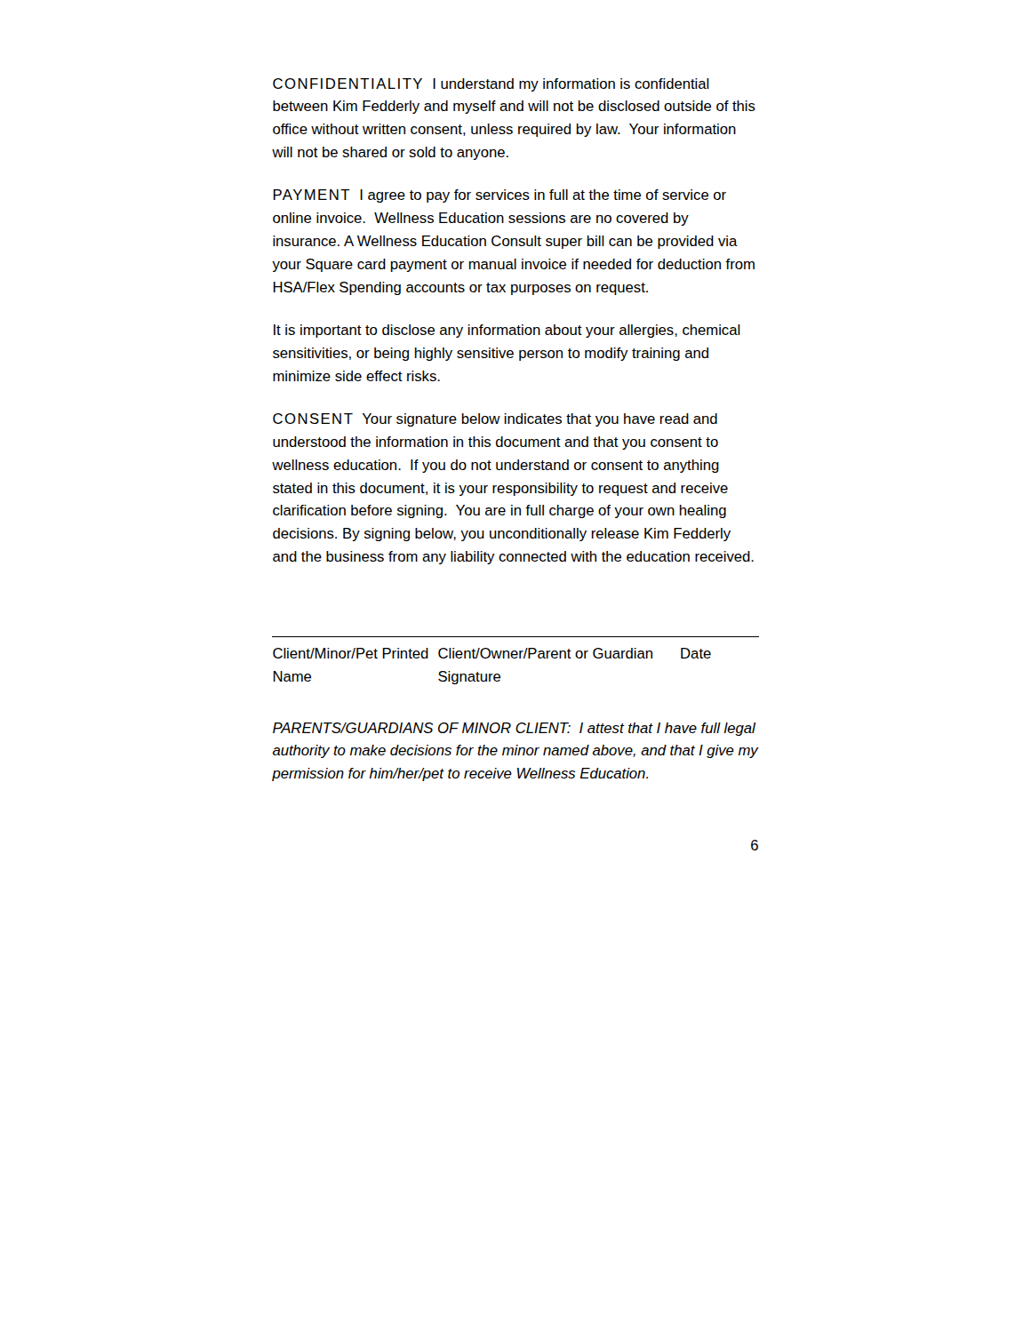CONFIDENTIALITY I understand my information is confidential between Kim Fedderly and myself and will not be disclosed outside of this office without written consent, unless required by law. Your information will not be shared or sold to anyone.
PAYMENT I agree to pay for services in full at the time of service or online invoice. Wellness Education sessions are no covered by insurance. A Wellness Education Consult super bill can be provided via your Square card payment or manual invoice if needed for deduction from HSA/Flex Spending accounts or tax purposes on request.
It is important to disclose any information about your allergies, chemical sensitivities, or being highly sensitive person to modify training and minimize side effect risks.
CONSENT Your signature below indicates that you have read and understood the information in this document and that you consent to wellness education. If you do not understand or consent to anything stated in this document, it is your responsibility to request and receive clarification before signing. You are in full charge of your own healing decisions. By signing below, you unconditionally release Kim Fedderly and the business from any liability connected with the education received.
Client/Minor/Pet Printed Name
Client/Owner/Parent or Guardian Signature
Date
PARENTS/GUARDIANS OF MINOR CLIENT: I attest that I have full legal authority to make decisions for the minor named above, and that I give my permission for him/her/pet to receive Wellness Education.
6